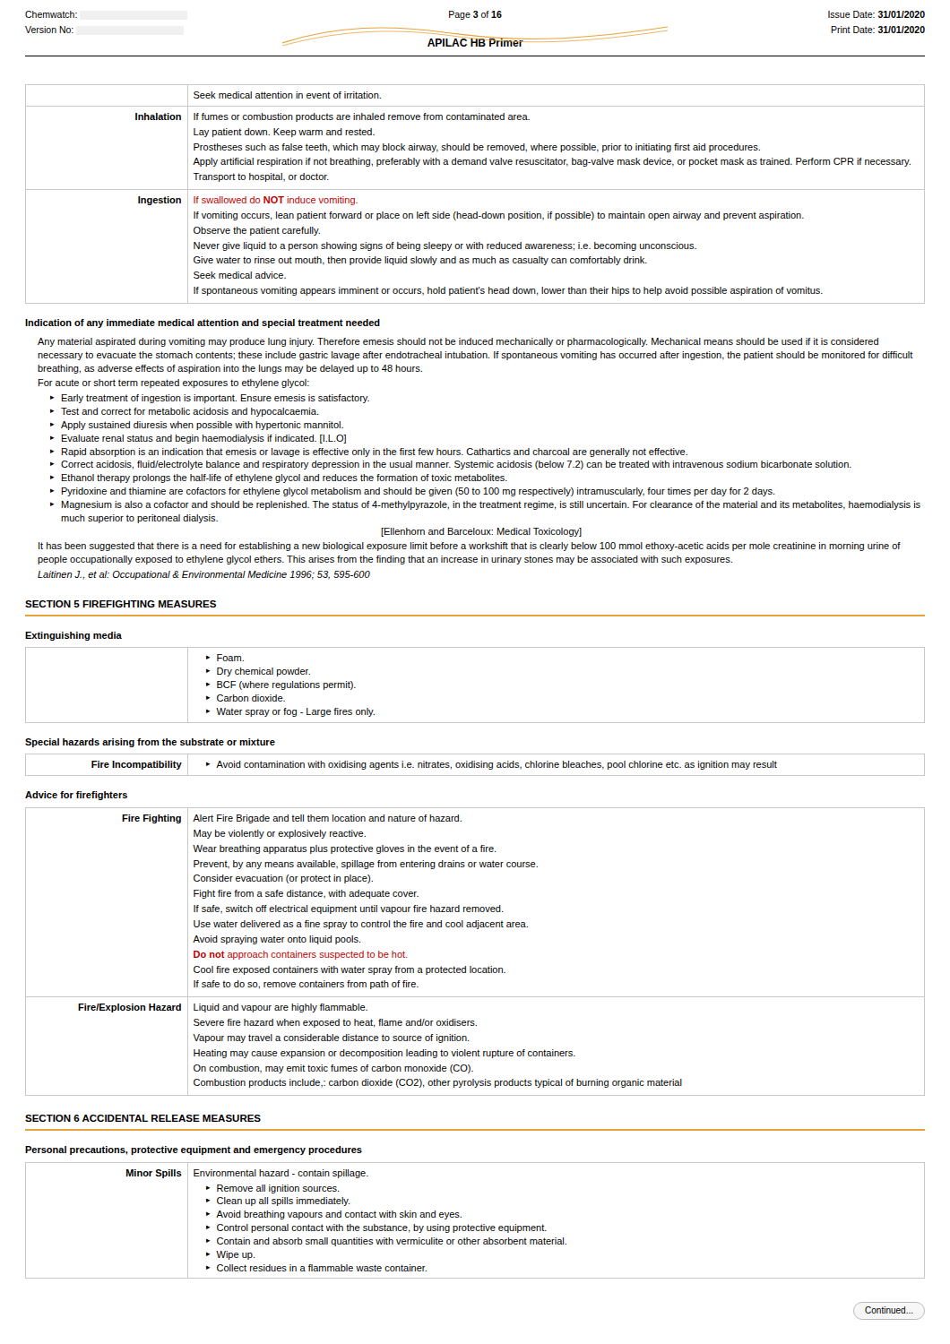Chemwatch:
Version No:
Issue Date: 31/01/2020
Print Date: 31/01/2020
Page 3 of 16
APILAC HB Primer
| | Seek medical attention in event of irritation. |
| Inhalation | If fumes or combustion products are inhaled remove from contaminated area. Lay patient down. Keep warm and rested. Prostheses such as false teeth, which may block airway, should be removed, where possible, prior to initiating first aid procedures. Apply artificial respiration if not breathing, preferably with a demand valve resuscitator, bag-valve mask device, or pocket mask as trained. Perform CPR if necessary. Transport to hospital, or doctor. |
| Ingestion | If swallowed do NOT induce vomiting. If vomiting occurs, lean patient forward or place on left side (head-down position, if possible) to maintain open airway and prevent aspiration. Observe the patient carefully. Never give liquid to a person showing signs of being sleepy or with reduced awareness; i.e. becoming unconscious. Give water to rinse out mouth, then provide liquid slowly and as much as casualty can comfortably drink. Seek medical advice. If spontaneous vomiting appears imminent or occurs, hold patient's head down, lower than their hips to help avoid possible aspiration of vomitus. |
Indication of any immediate medical attention and special treatment needed
Any material aspirated during vomiting may produce lung injury. Therefore emesis should not be induced mechanically or pharmacologically. Mechanical means should be used if it is considered necessary to evacuate the stomach contents; these include gastric lavage after endotracheal intubation. If spontaneous vomiting has occurred after ingestion, the patient should be monitored for difficult breathing, as adverse effects of aspiration into the lungs may be delayed up to 48 hours.
For acute or short term repeated exposures to ethylene glycol:
Early treatment of ingestion is important. Ensure emesis is satisfactory.
Test and correct for metabolic acidosis and hypocalcaemia.
Apply sustained diuresis when possible with hypertonic mannitol.
Evaluate renal status and begin haemodialysis if indicated. [I.L.O]
Rapid absorption is an indication that emesis or lavage is effective only in the first few hours. Cathartics and charcoal are generally not effective.
Correct acidosis, fluid/electrolyte balance and respiratory depression in the usual manner. Systemic acidosis (below 7.2) can be treated with intravenous sodium bicarbonate solution.
Ethanol therapy prolongs the half-life of ethylene glycol and reduces the formation of toxic metabolites.
Pyridoxine and thiamine are cofactors for ethylene glycol metabolism and should be given (50 to 100 mg respectively) intramuscularly, four times per day for 2 days.
Magnesium is also a cofactor and should be replenished. The status of 4-methylpyrazole, in the treatment regime, is still uncertain. For clearance of the material and its metabolites, haemodialysis is much superior to peritoneal dialysis.
[Ellenhorn and Barceloux: Medical Toxicology]
It has been suggested that there is a need for establishing a new biological exposure limit before a workshift that is clearly below 100 mmol ethoxy-acetic acids per mole creatinine in morning urine of people occupationally exposed to ethylene glycol ethers. This arises from the finding that an increase in urinary stones may be associated with such exposures.
Laitinen J., et al: Occupational & Environmental Medicine 1996; 53, 595-600
SECTION 5 FIREFIGHTING MEASURES
Extinguishing media
| | Foam. Dry chemical powder. BCF (where regulations permit). Carbon dioxide. Water spray or fog - Large fires only. |
Special hazards arising from the substrate or mixture
| Fire Incompatibility | Avoid contamination with oxidising agents i.e. nitrates, oxidising acids, chlorine bleaches, pool chlorine etc. as ignition may result |
Advice for firefighters
| Fire Fighting | Alert Fire Brigade and tell them location and nature of hazard. May be violently or explosively reactive. Wear breathing apparatus plus protective gloves in the event of a fire. Prevent, by any means available, spillage from entering drains or water course. Consider evacuation (or protect in place). Fight fire from a safe distance, with adequate cover. If safe, switch off electrical equipment until vapour fire hazard removed. Use water delivered as a fine spray to control the fire and cool adjacent area. Avoid spraying water onto liquid pools. Do not approach containers suspected to be hot. Cool fire exposed containers with water spray from a protected location. If safe to do so, remove containers from path of fire. |
| Fire/Explosion Hazard | Liquid and vapour are highly flammable. Severe fire hazard when exposed to heat, flame and/or oxidisers. Vapour may travel a considerable distance to source of ignition. Heating may cause expansion or decomposition leading to violent rupture of containers. On combustion, may emit toxic fumes of carbon monoxide (CO). Combustion products include,: carbon dioxide (CO2), other pyrolysis products typical of burning organic material |
SECTION 6 ACCIDENTAL RELEASE MEASURES
Personal precautions, protective equipment and emergency procedures
| Minor Spills | Environmental hazard - contain spillage. Remove all ignition sources. Clean up all spills immediately. Avoid breathing vapours and contact with skin and eyes. Control personal contact with the substance, by using protective equipment. Contain and absorb small quantities with vermiculite or other absorbent material. Wipe up. Collect residues in a flammable waste container. |
Continued...